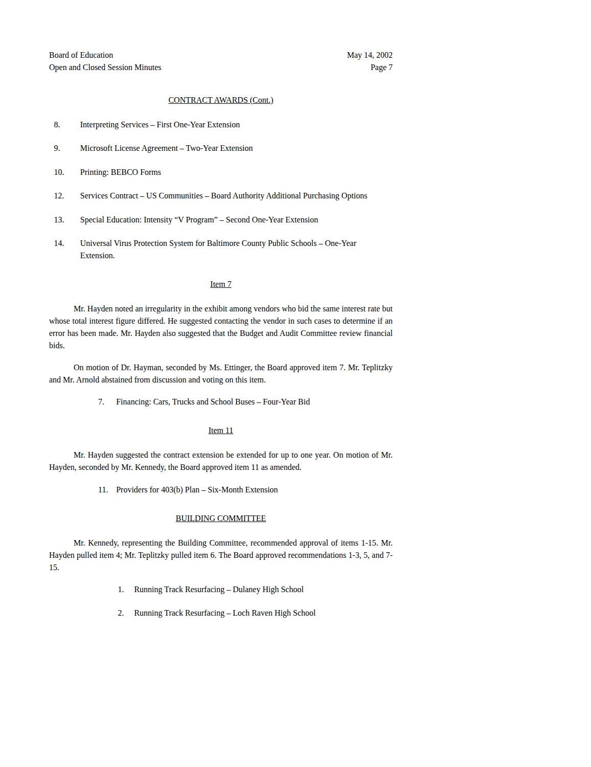Board of Education
Open and Closed Session Minutes
May 14, 2002
Page 7
CONTRACT AWARDS (Cont.)
8. Interpreting Services – First One-Year Extension
9. Microsoft License Agreement – Two-Year Extension
10. Printing: BEBCO Forms
12. Services Contract – US Communities – Board Authority Additional Purchasing Options
13. Special Education: Intensity “V Program” – Second One-Year Extension
14. Universal Virus Protection System for Baltimore County Public Schools – One-Year Extension.
Item 7
Mr. Hayden noted an irregularity in the exhibit among vendors who bid the same interest rate but whose total interest figure differed. He suggested contacting the vendor in such cases to determine if an error has been made. Mr. Hayden also suggested that the Budget and Audit Committee review financial bids.
On motion of Dr. Hayman, seconded by Ms. Ettinger, the Board approved item 7. Mr. Teplitzky and Mr. Arnold abstained from discussion and voting on this item.
7. Financing: Cars, Trucks and School Buses – Four-Year Bid
Item 11
Mr. Hayden suggested the contract extension be extended for up to one year. On motion of Mr. Hayden, seconded by Mr. Kennedy, the Board approved item 11 as amended.
11. Providers for 403(b) Plan – Six-Month Extension
BUILDING COMMITTEE
Mr. Kennedy, representing the Building Committee, recommended approval of items 1-15. Mr. Hayden pulled item 4; Mr. Teplitzky pulled item 6. The Board approved recommendations 1-3, 5, and 7-15.
1. Running Track Resurfacing – Dulaney High School
2. Running Track Resurfacing – Loch Raven High School